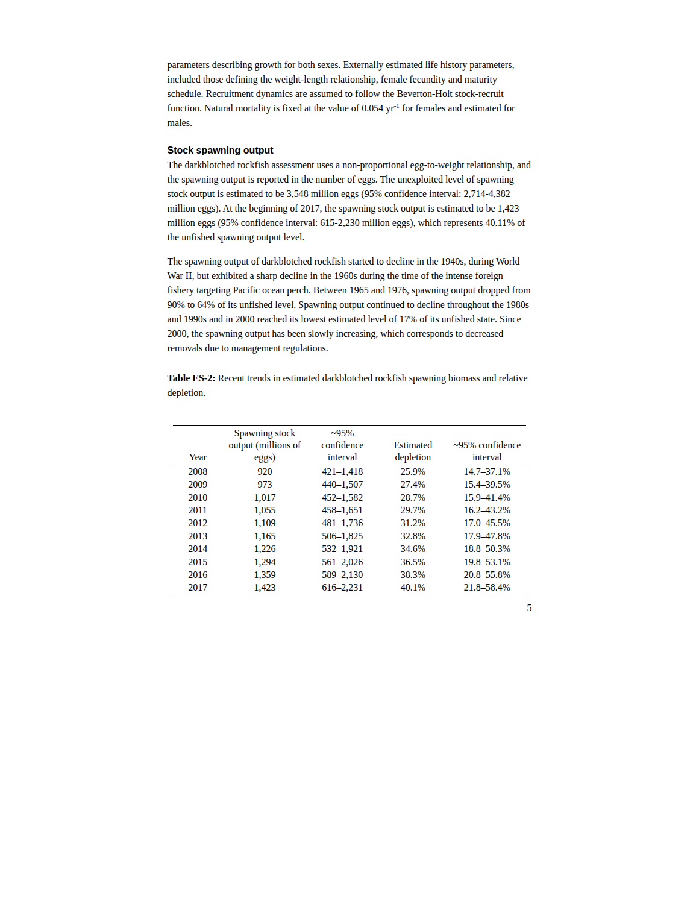parameters describing growth for both sexes. Externally estimated life history parameters, included those defining the weight-length relationship, female fecundity and maturity schedule. Recruitment dynamics are assumed to follow the Beverton-Holt stock-recruit function. Natural mortality is fixed at the value of 0.054 yr-1 for females and estimated for males.
Stock spawning output
The darkblotched rockfish assessment uses a non-proportional egg-to-weight relationship, and the spawning output is reported in the number of eggs. The unexploited level of spawning stock output is estimated to be 3,548 million eggs (95% confidence interval: 2,714-4,382 million eggs). At the beginning of 2017, the spawning stock output is estimated to be 1,423 million eggs (95% confidence interval: 615-2,230 million eggs), which represents 40.11% of the unfished spawning output level.
The spawning output of darkblotched rockfish started to decline in the 1940s, during World War II, but exhibited a sharp decline in the 1960s during the time of the intense foreign fishery targeting Pacific ocean perch. Between 1965 and 1976, spawning output dropped from 90% to 64% of its unfished level. Spawning output continued to decline throughout the 1980s and 1990s and in 2000 reached its lowest estimated level of 17% of its unfished state. Since 2000, the spawning output has been slowly increasing, which corresponds to decreased removals due to management regulations.
Table ES-2: Recent trends in estimated darkblotched rockfish spawning biomass and relative depletion.
| Year | Spawning stock output (millions of eggs) | ~95% confidence interval | Estimated depletion | ~95% confidence interval |
| --- | --- | --- | --- | --- |
| 2008 | 920 | 421–1,418 | 25.9% | 14.7–37.1% |
| 2009 | 973 | 440–1,507 | 27.4% | 15.4–39.5% |
| 2010 | 1,017 | 452–1,582 | 28.7% | 15.9–41.4% |
| 2011 | 1,055 | 458–1,651 | 29.7% | 16.2–43.2% |
| 2012 | 1,109 | 481–1,736 | 31.2% | 17.0–45.5% |
| 2013 | 1,165 | 506–1,825 | 32.8% | 17.9–47.8% |
| 2014 | 1,226 | 532–1,921 | 34.6% | 18.8–50.3% |
| 2015 | 1,294 | 561–2,026 | 36.5% | 19.8–53.1% |
| 2016 | 1,359 | 589–2,130 | 38.3% | 20.8–55.8% |
| 2017 | 1,423 | 616–2,231 | 40.1% | 21.8–58.4% |
5